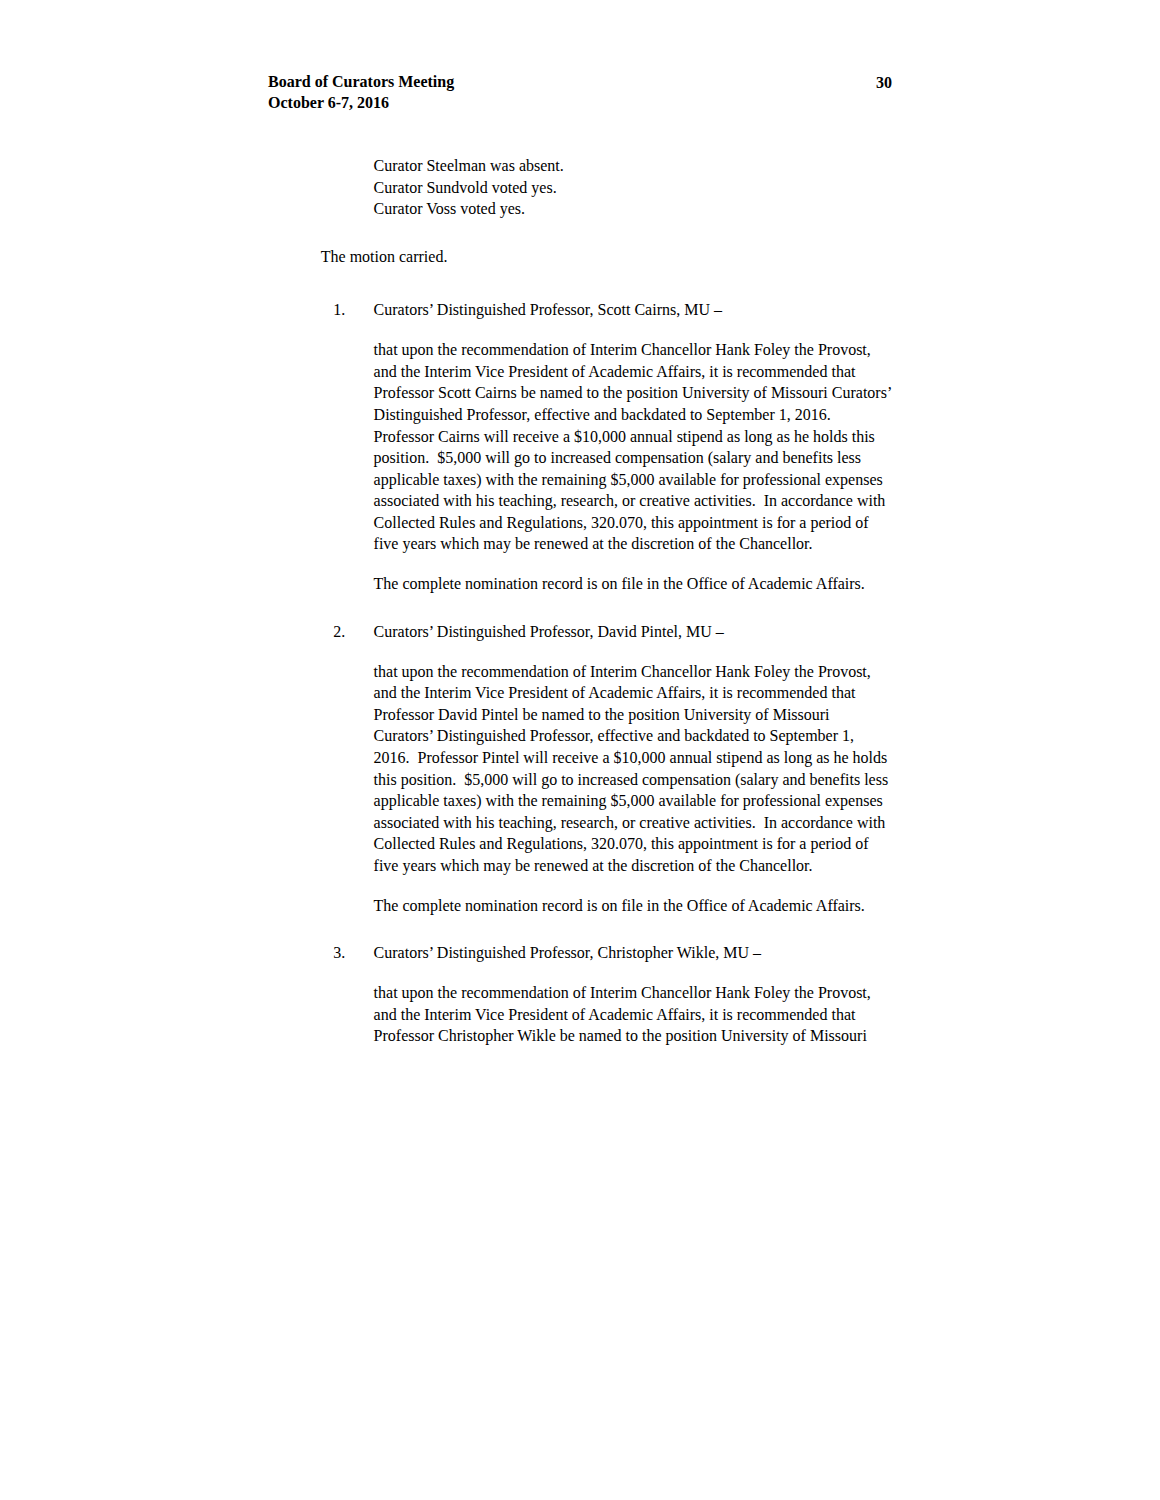Board of Curators Meeting
October 6-7, 2016
30
Curator Steelman was absent.
Curator Sundvold voted yes.
Curator Voss voted yes.
The motion carried.
Curators’ Distinguished Professor, Scott Cairns, MU –
that upon the recommendation of Interim Chancellor Hank Foley the Provost, and the Interim Vice President of Academic Affairs, it is recommended that Professor Scott Cairns be named to the position University of Missouri Curators’ Distinguished Professor, effective and backdated to September 1, 2016. Professor Cairns will receive a $10,000 annual stipend as long as he holds this position. $5,000 will go to increased compensation (salary and benefits less applicable taxes) with the remaining $5,000 available for professional expenses associated with his teaching, research, or creative activities. In accordance with Collected Rules and Regulations, 320.070, this appointment is for a period of five years which may be renewed at the discretion of the Chancellor.
The complete nomination record is on file in the Office of Academic Affairs.
Curators’ Distinguished Professor, David Pintel, MU –
that upon the recommendation of Interim Chancellor Hank Foley the Provost, and the Interim Vice President of Academic Affairs, it is recommended that Professor David Pintel be named to the position University of Missouri Curators’ Distinguished Professor, effective and backdated to September 1, 2016. Professor Pintel will receive a $10,000 annual stipend as long as he holds this position. $5,000 will go to increased compensation (salary and benefits less applicable taxes) with the remaining $5,000 available for professional expenses associated with his teaching, research, or creative activities. In accordance with Collected Rules and Regulations, 320.070, this appointment is for a period of five years which may be renewed at the discretion of the Chancellor.
The complete nomination record is on file in the Office of Academic Affairs.
Curators’ Distinguished Professor, Christopher Wikle, MU –
that upon the recommendation of Interim Chancellor Hank Foley the Provost, and the Interim Vice President of Academic Affairs, it is recommended that Professor Christopher Wikle be named to the position University of Missouri